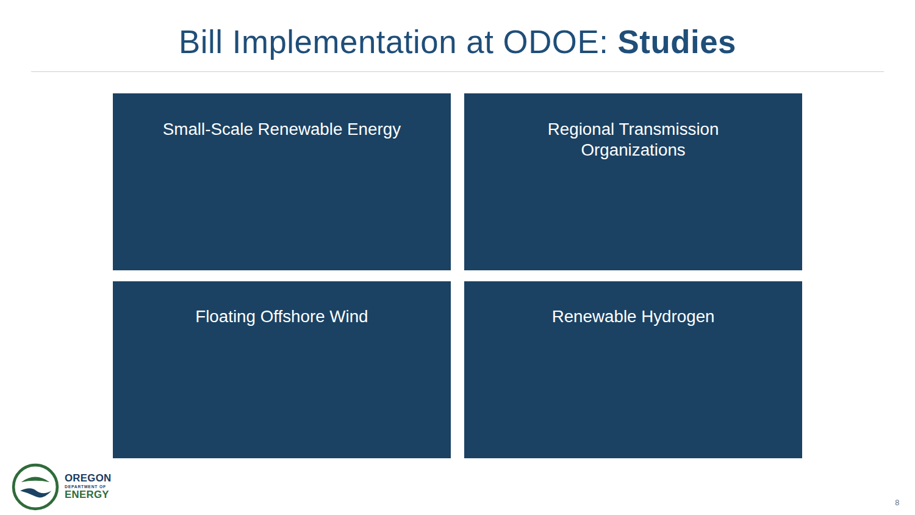Bill Implementation at ODOE: Studies
Small-Scale Renewable Energy
Regional Transmission Organizations
Floating Offshore Wind
Renewable Hydrogen
OREGON DEPARTMENT OF ENERGY
8